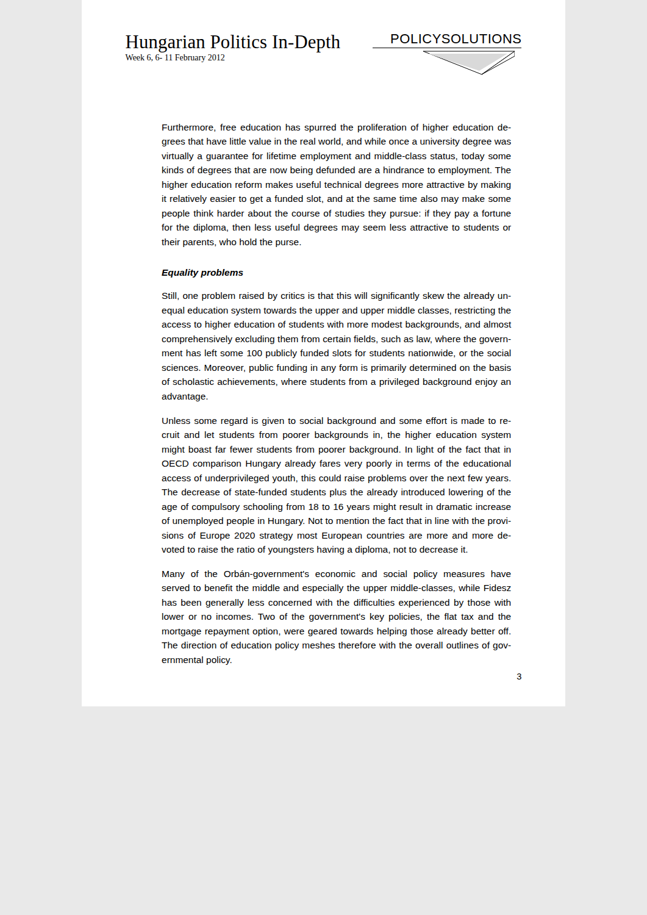POLICYSOLUTIONS
Hungarian Politics In-Depth
Week 6, 6- 11 February 2012
Furthermore, free education has spurred the proliferation of higher education degrees that have little value in the real world, and while once a university degree was virtually a guarantee for lifetime employment and middle-class status, today some kinds of degrees that are now being defunded are a hindrance to employment. The higher education reform makes useful technical degrees more attractive by making it relatively easier to get a funded slot, and at the same time also may make some people think harder about the course of studies they pursue: if they pay a fortune for the diploma, then less useful degrees may seem less attractive to students or their parents, who hold the purse.
Equality problems
Still, one problem raised by critics is that this will significantly skew the already unequal education system towards the upper and upper middle classes, restricting the access to higher education of students with more modest backgrounds, and almost comprehensively excluding them from certain fields, such as law, where the government has left some 100 publicly funded slots for students nationwide, or the social sciences. Moreover, public funding in any form is primarily determined on the basis of scholastic achievements, where students from a privileged background enjoy an advantage.
Unless some regard is given to social background and some effort is made to recruit and let students from poorer backgrounds in, the higher education system might boast far fewer students from poorer background. In light of the fact that in OECD comparison Hungary already fares very poorly in terms of the educational access of underprivileged youth, this could raise problems over the next few years. The decrease of state-funded students plus the already introduced lowering of the age of compulsory schooling from 18 to 16 years might result in dramatic increase of unemployed people in Hungary. Not to mention the fact that in line with the provisions of Europe 2020 strategy most European countries are more and more devoted to raise the ratio of youngsters having a diploma, not to decrease it.
Many of the Orbán-government's economic and social policy measures have served to benefit the middle and especially the upper middle-classes, while Fidesz has been generally less concerned with the difficulties experienced by those with lower or no incomes. Two of the government's key policies, the flat tax and the mortgage repayment option, were geared towards helping those already better off. The direction of education policy meshes therefore with the overall outlines of governmental policy.
3